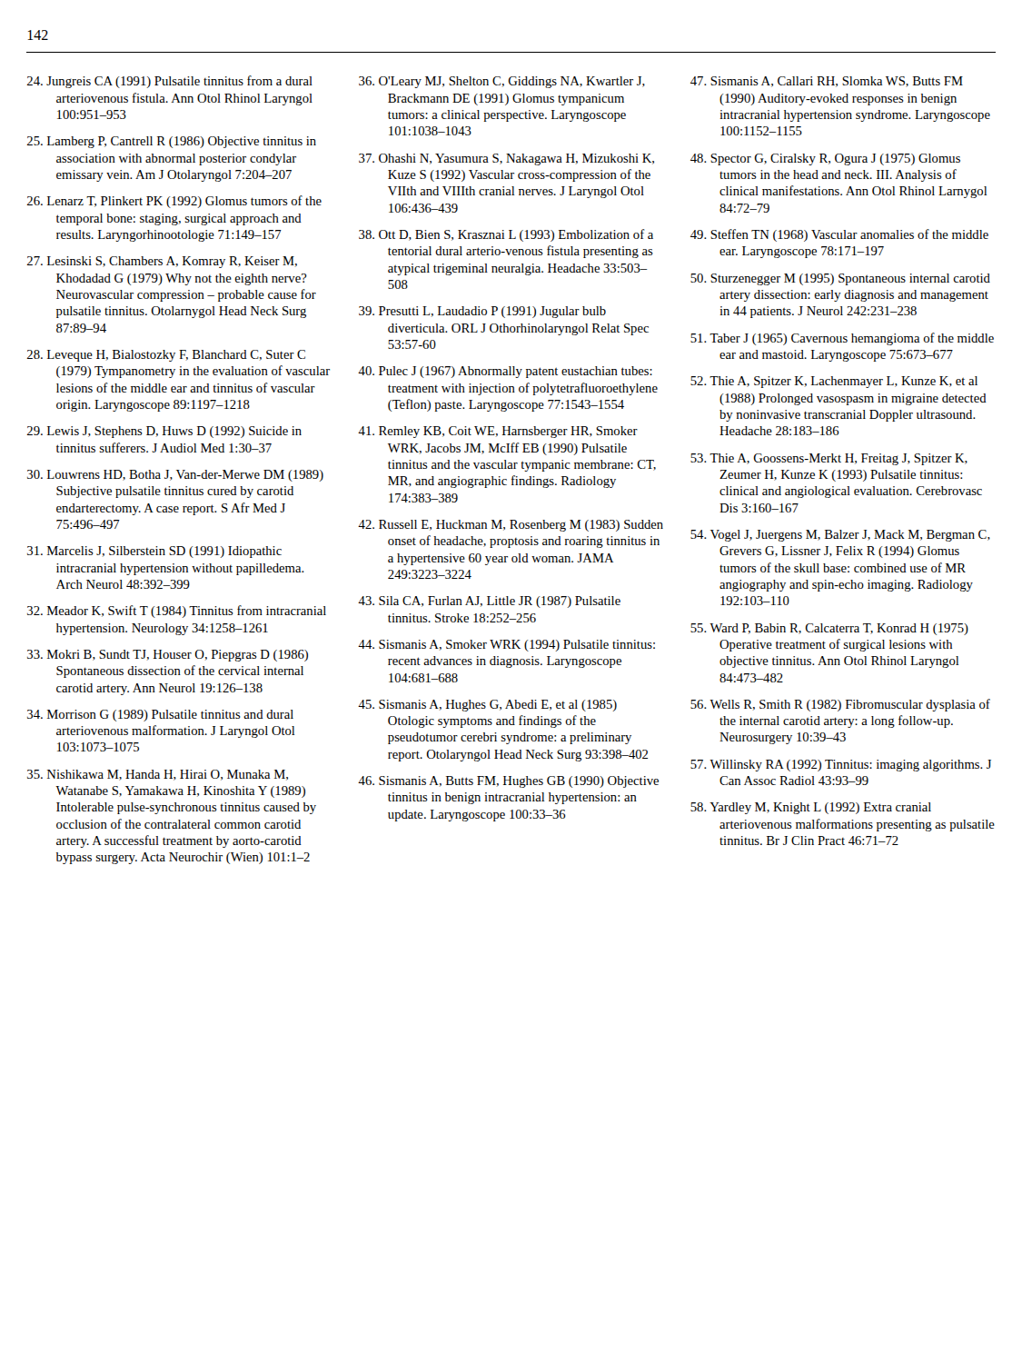142
Jungreis CA (1991) Pulsatile tinnitus from a dural arteriovenous fistula. Ann Otol Rhinol Laryngol 100:951–953
Lamberg P, Cantrell R (1986) Objective tinnitus in association with abnormal posterior condylar emissary vein. Am J Otolaryngol 7:204–207
Lenarz T, Plinkert PK (1992) Glomus tumors of the temporal bone: staging, surgical approach and results. Laryngorhinootologie 71:149–157
Lesinski S, Chambers A, Komray R, Keiser M, Khodadad G (1979) Why not the eighth nerve? Neurovascular compression – probable cause for pulsatile tinnitus. Otolarnygol Head Neck Surg 87:89–94
Leveque H, Bialostozky F, Blanchard C, Suter C (1979) Tympanometry in the evaluation of vascular lesions of the middle ear and tinnitus of vascular origin. Laryngoscope 89:1197–1218
Lewis J, Stephens D, Huws D (1992) Suicide in tinnitus sufferers. J Audiol Med 1:30–37
Louwrens HD, Botha J, Van-der-Merwe DM (1989) Subjective pulsatile tinnitus cured by carotid endarterectomy. A case report. S Afr Med J 75:496–497
Marcelis J, Silberstein SD (1991) Idiopathic intracranial hypertension without papilledema. Arch Neurol 48:392–399
Meador K, Swift T (1984) Tinnitus from intracranial hypertension. Neurology 34:1258–1261
Mokri B, Sundt TJ, Houser O, Piepgras D (1986) Spontaneous dissection of the cervical internal carotid artery. Ann Neurol 19:126–138
Morrison G (1989) Pulsatile tinnitus and dural arteriovenous malformation. J Laryngol Otol 103:1073–1075
Nishikawa M, Handa H, Hirai O, Munaka M, Watanabe S, Yamakawa H, Kinoshita Y (1989) Intolerable pulse-synchronous tinnitus caused by occlusion of the contralateral common carotid artery. A successful treatment by aorto-carotid bypass surgery. Acta Neurochir (Wien) 101:1–2
O'Leary MJ, Shelton C, Giddings NA, Kwartler J, Brackmann DE (1991) Glomus tympanicum tumors: a clinical perspective. Laryngoscope 101:1038–1043
Ohashi N, Yasumura S, Nakagawa H, Mizukoshi K, Kuze S (1992) Vascular cross-compression of the VIIth and VIIIth cranial nerves. J Laryngol Otol 106:436–439
Ott D, Bien S, Krasznai L (1993) Embolization of a tentorial dural arterio-venous fistula presenting as atypical trigeminal neuralgia. Headache 33:503–508
Presutti L, Laudadio P (1991) Jugular bulb diverticula. ORL J Othorhinolaryngol Relat Spec 53:57-60
Pulec J (1967) Abnormally patent eustachian tubes: treatment with injection of polytetrafluoroethylene (Teflon) paste. Laryngoscope 77:1543–1554
Remley KB, Coit WE, Harnsberger HR, Smoker WRK, Jacobs JM, McIff EB (1990) Pulsatile tinnitus and the vascular tympanic membrane: CT, MR, and angiographic findings. Radiology 174:383–389
Russell E, Huckman M, Rosenberg M (1983) Sudden onset of headache, proptosis and roaring tinnitus in a hypertensive 60 year old woman. JAMA 249:3223–3224
Sila CA, Furlan AJ, Little JR (1987) Pulsatile tinnitus. Stroke 18:252–256
Sismanis A, Smoker WRK (1994) Pulsatile tinnitus: recent advances in diagnosis. Laryngoscope 104:681–688
Sismanis A, Hughes G, Abedi E, et al (1985) Otologic symptoms and findings of the pseudotumor cerebri syndrome: a preliminary report. Otolaryngol Head Neck Surg 93:398–402
Sismanis A, Butts FM, Hughes GB (1990) Objective tinnitus in benign intracranial hypertension: an update. Laryngoscope 100:33–36
Sismanis A, Callari RH, Slomka WS, Butts FM (1990) Auditory-evoked responses in benign intracranial hypertension syndrome. Laryngoscope 100:1152–1155
Spector G, Ciralsky R, Ogura J (1975) Glomus tumors in the head and neck. III. Analysis of clinical manifestations. Ann Otol Rhinol Larnygol 84:72–79
Steffen TN (1968) Vascular anomalies of the middle ear. Laryngoscope 78:171–197
Sturzenegger M (1995) Spontaneous internal carotid artery dissection: early diagnosis and management in 44 patients. J Neurol 242:231–238
Taber J (1965) Cavernous hemangioma of the middle ear and mastoid. Laryngoscope 75:673–677
Thie A, Spitzer K, Lachenmayer L, Kunze K, et al (1988) Prolonged vasospasm in migraine detected by noninvasive transcranial Doppler ultrasound. Headache 28:183–186
Thie A, Goossens-Merkt H, Freitag J, Spitzer K, Zeumer H, Kunze K (1993) Pulsatile tinnitus: clinical and angiological evaluation. Cerebrovasc Dis 3:160–167
Vogel J, Juergens M, Balzer J, Mack M, Bergman C, Grevers G, Lissner J, Felix R (1994) Glomus tumors of the skull base: combined use of MR angiography and spin-echo imaging. Radiology 192:103–110
Ward P, Babin R, Calcaterra T, Konrad H (1975) Operative treatment of surgical lesions with objective tinnitus. Ann Otol Rhinol Laryngol 84:473–482
Wells R, Smith R (1982) Fibromuscular dysplasia of the internal carotid artery: a long follow-up. Neurosurgery 10:39–43
Willinsky RA (1992) Tinnitus: imaging algorithms. J Can Assoc Radiol 43:93–99
Yardley M, Knight L (1992) Extra cranial arteriovenous malformations presenting as pulsatile tinnitus. Br J Clin Pract 46:71–72